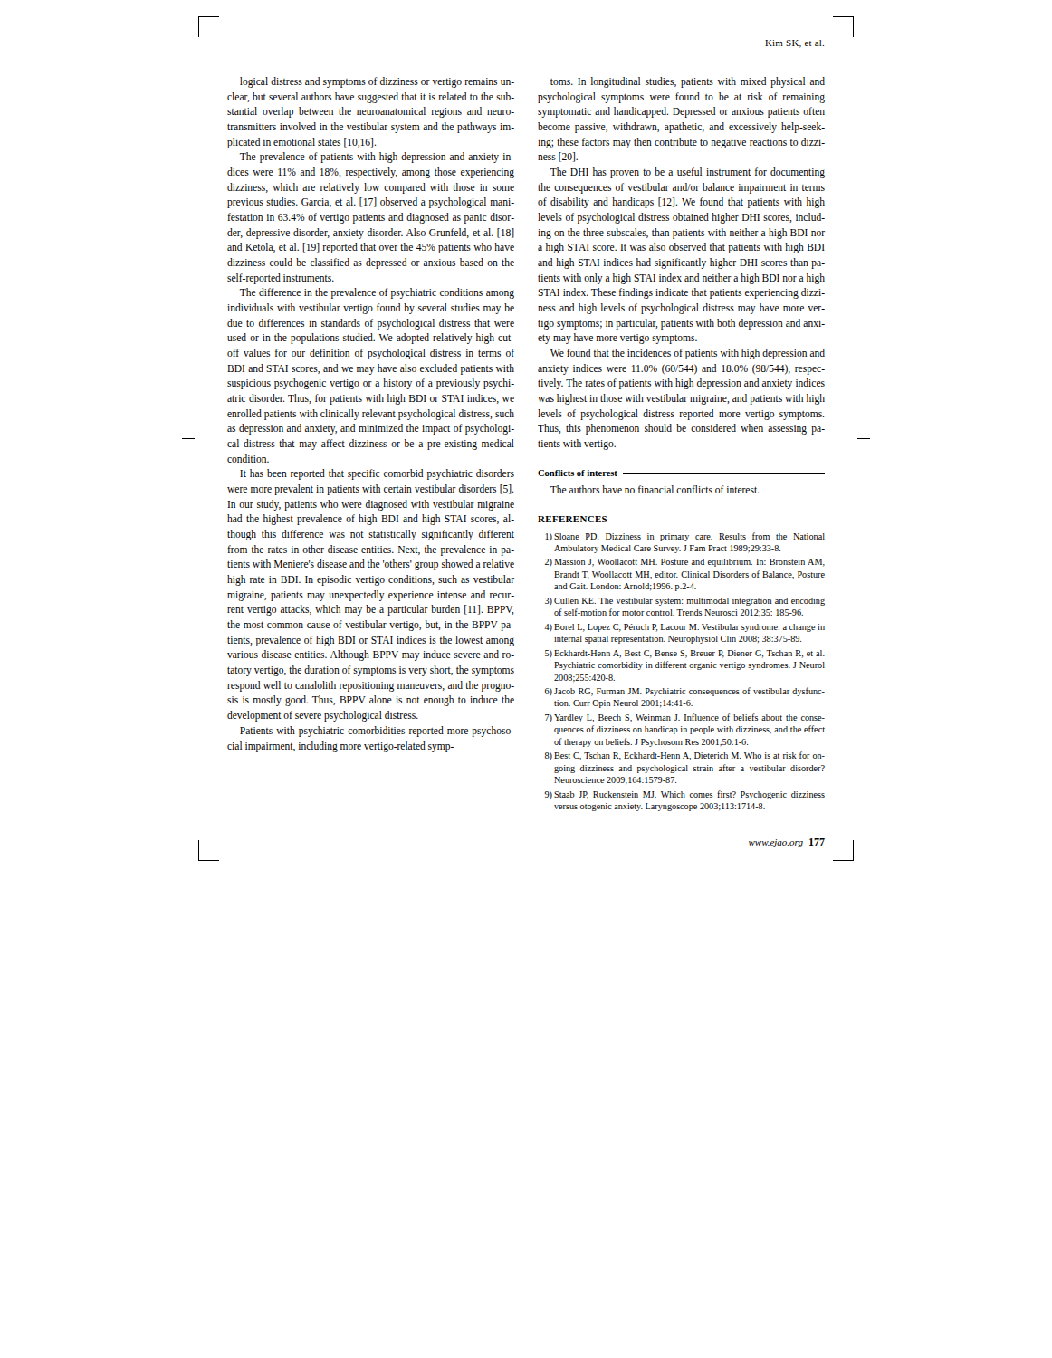Kim SK, et al.
logical distress and symptoms of dizziness or vertigo remains unclear, but several authors have suggested that it is related to the substantial overlap between the neuroanatomical regions and neurotransmitters involved in the vestibular system and the pathways implicated in emotional states [10,16].
The prevalence of patients with high depression and anxiety indices were 11% and 18%, respectively, among those experiencing dizziness, which are relatively low compared with those in some previous studies. Garcia, et al. [17] observed a psychological manifestation in 63.4% of vertigo patients and diagnosed as panic disorder, depressive disorder, anxiety disorder. Also Grunfeld, et al. [18] and Ketola, et al. [19] reported that over the 45% patients who have dizziness could be classified as depressed or anxious based on the self-reported instruments.
The difference in the prevalence of psychiatric conditions among individuals with vestibular vertigo found by several studies may be due to differences in standards of psychological distress that were used or in the populations studied. We adopted relatively high cut-off values for our definition of psychological distress in terms of BDI and STAI scores, and we may have also excluded patients with suspicious psychogenic vertigo or a history of a previously psychiatric disorder. Thus, for patients with high BDI or STAI indices, we enrolled patients with clinically relevant psychological distress, such as depression and anxiety, and minimized the impact of psychological distress that may affect dizziness or be a pre-existing medical condition.
It has been reported that specific comorbid psychiatric disorders were more prevalent in patients with certain vestibular disorders [5]. In our study, patients who were diagnosed with vestibular migraine had the highest prevalence of high BDI and high STAI scores, although this difference was not statistically significantly different from the rates in other disease entities. Next, the prevalence in patients with Meniere's disease and the 'others' group showed a relative high rate in BDI. In episodic vertigo conditions, such as vestibular migraine, patients may unexpectedly experience intense and recurrent vertigo attacks, which may be a particular burden [11]. BPPV, the most common cause of vestibular vertigo, but, in the BPPV patients, prevalence of high BDI or STAI indices is the lowest among various disease entities. Although BPPV may induce severe and rotatory vertigo, the duration of symptoms is very short, the symptoms respond well to canalolith repositioning maneuvers, and the prognosis is mostly good. Thus, BPPV alone is not enough to induce the development of severe psychological distress.
Patients with psychiatric comorbidities reported more psychosocial impairment, including more vertigo-related symp-
toms. In longitudinal studies, patients with mixed physical and psychological symptoms were found to be at risk of remaining symptomatic and handicapped. Depressed or anxious patients often become passive, withdrawn, apathetic, and excessively help-seeking; these factors may then contribute to negative reactions to dizziness [20].
The DHI has proven to be a useful instrument for documenting the consequences of vestibular and/or balance impairment in terms of disability and handicaps [12]. We found that patients with high levels of psychological distress obtained higher DHI scores, including on the three subscales, than patients with neither a high BDI nor a high STAI score. It was also observed that patients with high BDI and high STAI indices had significantly higher DHI scores than patients with only a high STAI index and neither a high BDI nor a high STAI index. These findings indicate that patients experiencing dizziness and high levels of psychological distress may have more vertigo symptoms; in particular, patients with both depression and anxiety may have more vertigo symptoms.
We found that the incidences of patients with high depression and anxiety indices were 11.0% (60/544) and 18.0% (98/544), respectively. The rates of patients with high depression and anxiety indices was highest in those with vestibular migraine, and patients with high levels of psychological distress reported more vertigo symptoms. Thus, this phenomenon should be considered when assessing patients with vertigo.
Conflicts of interest
The authors have no financial conflicts of interest.
REFERENCES
Sloane PD. Dizziness in primary care. Results from the National Ambulatory Medical Care Survey. J Fam Pract 1989;29:33-8.
Massion J, Woollacott MH. Posture and equilibrium. In: Bronstein AM, Brandt T, Woollacott MH, editor. Clinical Disorders of Balance, Posture and Gait. London: Arnold;1996. p.2-4.
Cullen KE. The vestibular system: multimodal integration and encoding of self-motion for motor control. Trends Neurosci 2012;35: 185-96.
Borel L, Lopez C, Péruch P, Lacour M. Vestibular syndrome: a change in internal spatial representation. Neurophysiol Clin 2008; 38:375-89.
Eckhardt-Henn A, Best C, Bense S, Breuer P, Diener G, Tschan R, et al. Psychiatric comorbidity in different organic vertigo syndromes. J Neurol 2008;255:420-8.
Jacob RG, Furman JM. Psychiatric consequences of vestibular dysfunction. Curr Opin Neurol 2001;14:41-6.
Yardley L, Beech S, Weinman J. Influence of beliefs about the consequences of dizziness on handicap in people with dizziness, and the effect of therapy on beliefs. J Psychosom Res 2001;50:1-6.
Best C, Tschan R, Eckhardt-Henn A, Dieterich M. Who is at risk for ongoing dizziness and psychological strain after a vestibular disorder? Neuroscience 2009;164:1579-87.
Staab JP, Ruckenstein MJ. Which comes first? Psychogenic dizziness versus otogenic anxiety. Laryngoscope 2003;113:1714-8.
www.ejao.org 177